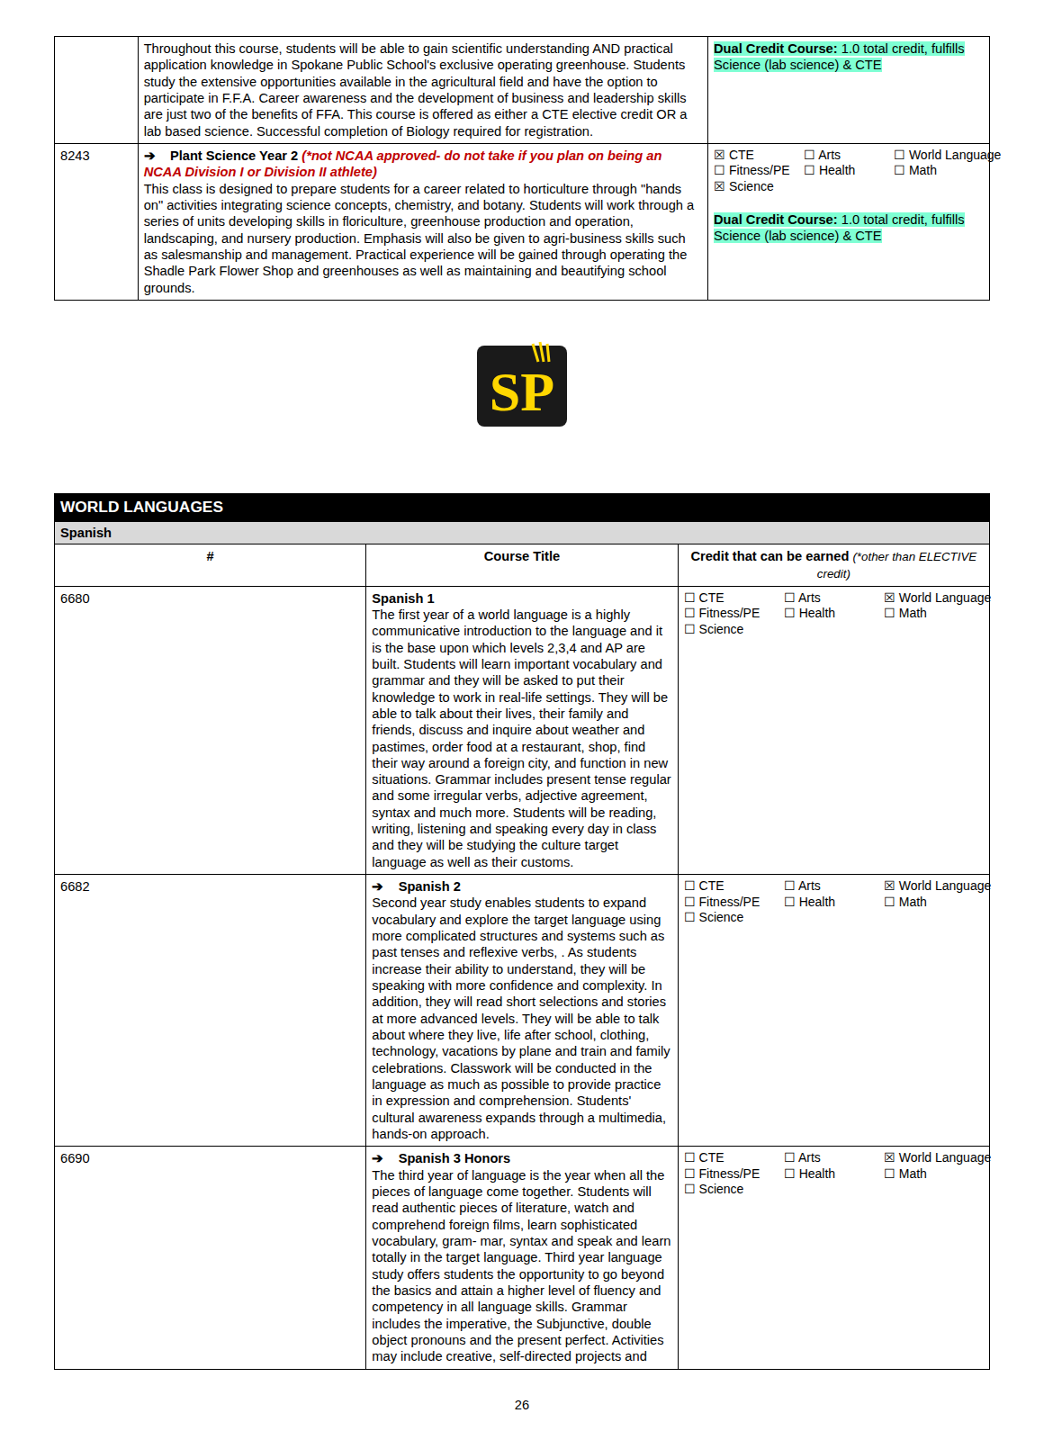| | Throughout this course, students will be able to gain scientific understanding AND practical application knowledge in Spokane Public School's exclusive operating greenhouse. Students study the extensive opportunities available in the agricultural field and have the option to participate in F.F.A. Career awareness and the development of business and leadership skills are just two of the benefits of FFA. This course is offered as either a CTE elective credit OR a lab based science. Successful completion of Biology required for registration. | Dual Credit Course: 1.0 total credit, fulfills Science (lab science) & CTE |
| 8243 | ➔ Plant Science Year 2 (*not NCAA approved- do not take if you plan on being an NCAA Division I or Division II athlete) This class is designed to prepare students for a career related to horticulture through "hands on" activities integrating science concepts, chemistry, and botany. Students will work through a series of units developing skills in floriculture, greenhouse production and operation, landscaping, and nursery production. Emphasis will also be given to agri-business skills such as salesmanship and management. Practical experience will be gained through operating the Shadle Park Flower Shop and greenhouses as well as maintaining and beautifying school grounds. | / ☒ CTE / ☐ Arts / ☐ World Language / / ☐ Fitness/PE / ☐ Health / ☐ Math / / ☒ Science / / / Dual Credit Course: 1.0 total credit, fulfills Science (lab science) & CTE |
SP
| WORLD LANGUAGES |
| Spanish |
| # | Course Title | Credit that can be earned (*other than ELECTIVE credit) |
| 6680 | Spanish 1 The first year of a world language is a highly communicative introduction to the language and it is the base upon which levels 2,3,4 and AP are built. Students will learn important vocabulary and grammar and they will be asked to put their knowledge to work in real-life settings. They will be able to talk about their lives, their family and friends, discuss and inquire about weather and pastimes, order food at a restaurant, shop, find their way around a foreign city, and function in new situations. Grammar includes present tense regular and some irregular verbs, adjective agreement, syntax and much more. Students will be reading, writing, listening and speaking every day in class and they will be studying the culture target language as well as their customs. | / ☐ CTE / ☐ Arts / ☒ World Language / / ☐ Fitness/PE / ☐ Health / ☐ Math / / ☐ Science / / / |
| 6682 | ➔ Spanish 2 Second year study enables students to expand vocabulary and explore the target language using more complicated structures and systems such as past tenses and reflexive verbs, . As students increase their ability to understand, they will be speaking with more confidence and complexity. In addition, they will read short selections and stories at more advanced levels. They will be able to talk about where they live, life after school, clothing, technology, vacations by plane and train and family celebrations. Classwork will be conducted in the language as much as possible to provide practice in expression and comprehension. Students' cultural awareness expands through a multimedia, hands-on approach. | / ☐ CTE / ☐ Arts / ☒ World Language / / ☐ Fitness/PE / ☐ Health / ☐ Math / / ☐ Science / / / |
| 6690 | ➔ Spanish 3 Honors The third year of language is the year when all the pieces of language come together. Students will read authentic pieces of literature, watch and comprehend foreign films, learn sophisticated vocabulary, gram- mar, syntax and speak and learn totally in the target language. Third year language study offers students the opportunity to go beyond the basics and attain a higher level of fluency and competency in all language skills. Grammar includes the imperative, the Subjunctive, double object pronouns and the present perfect. Activities may include creative, self-directed projects and | / ☐ CTE / ☐ Arts / ☒ World Language / / ☐ Fitness/PE / ☐ Health / ☐ Math / / ☐ Science / / / |
26